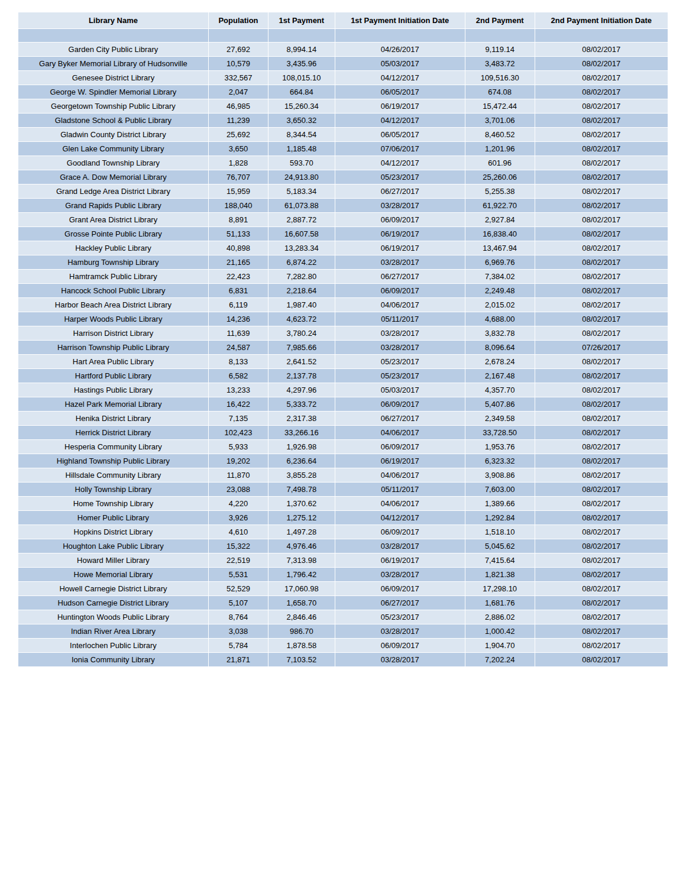Library payments by population
| Library Name | Population | 1st Payment | 1st Payment Initiation Date | 2nd Payment | 2nd Payment Initiation Date |
| --- | --- | --- | --- | --- | --- |
| Garden City Public Library | 27,692 | 8,994.14 | 04/26/2017 | 9,119.14 | 08/02/2017 |
| Gary Byker Memorial Library of Hudsonville | 10,579 | 3,435.96 | 05/03/2017 | 3,483.72 | 08/02/2017 |
| Genesee District Library | 332,567 | 108,015.10 | 04/12/2017 | 109,516.30 | 08/02/2017 |
| George W. Spindler Memorial Library | 2,047 | 664.84 | 06/05/2017 | 674.08 | 08/02/2017 |
| Georgetown Township Public Library | 46,985 | 15,260.34 | 06/19/2017 | 15,472.44 | 08/02/2017 |
| Gladstone School & Public Library | 11,239 | 3,650.32 | 04/12/2017 | 3,701.06 | 08/02/2017 |
| Gladwin County District Library | 25,692 | 8,344.54 | 06/05/2017 | 8,460.52 | 08/02/2017 |
| Glen Lake Community Library | 3,650 | 1,185.48 | 07/06/2017 | 1,201.96 | 08/02/2017 |
| Goodland Township Library | 1,828 | 593.70 | 04/12/2017 | 601.96 | 08/02/2017 |
| Grace A. Dow Memorial Library | 76,707 | 24,913.80 | 05/23/2017 | 25,260.06 | 08/02/2017 |
| Grand Ledge Area District Library | 15,959 | 5,183.34 | 06/27/2017 | 5,255.38 | 08/02/2017 |
| Grand Rapids Public Library | 188,040 | 61,073.88 | 03/28/2017 | 61,922.70 | 08/02/2017 |
| Grant Area District Library | 8,891 | 2,887.72 | 06/09/2017 | 2,927.84 | 08/02/2017 |
| Grosse Pointe Public Library | 51,133 | 16,607.58 | 06/19/2017 | 16,838.40 | 08/02/2017 |
| Hackley Public Library | 40,898 | 13,283.34 | 06/19/2017 | 13,467.94 | 08/02/2017 |
| Hamburg Township Library | 21,165 | 6,874.22 | 03/28/2017 | 6,969.76 | 08/02/2017 |
| Hamtramck Public Library | 22,423 | 7,282.80 | 06/27/2017 | 7,384.02 | 08/02/2017 |
| Hancock School Public Library | 6,831 | 2,218.64 | 06/09/2017 | 2,249.48 | 08/02/2017 |
| Harbor Beach Area District Library | 6,119 | 1,987.40 | 04/06/2017 | 2,015.02 | 08/02/2017 |
| Harper Woods Public Library | 14,236 | 4,623.72 | 05/11/2017 | 4,688.00 | 08/02/2017 |
| Harrison District Library | 11,639 | 3,780.24 | 03/28/2017 | 3,832.78 | 08/02/2017 |
| Harrison Township Public Library | 24,587 | 7,985.66 | 03/28/2017 | 8,096.64 | 07/26/2017 |
| Hart Area Public Library | 8,133 | 2,641.52 | 05/23/2017 | 2,678.24 | 08/02/2017 |
| Hartford Public Library | 6,582 | 2,137.78 | 05/23/2017 | 2,167.48 | 08/02/2017 |
| Hastings Public Library | 13,233 | 4,297.96 | 05/03/2017 | 4,357.70 | 08/02/2017 |
| Hazel Park Memorial Library | 16,422 | 5,333.72 | 06/09/2017 | 5,407.86 | 08/02/2017 |
| Henika District Library | 7,135 | 2,317.38 | 06/27/2017 | 2,349.58 | 08/02/2017 |
| Herrick District Library | 102,423 | 33,266.16 | 04/06/2017 | 33,728.50 | 08/02/2017 |
| Hesperia Community Library | 5,933 | 1,926.98 | 06/09/2017 | 1,953.76 | 08/02/2017 |
| Highland Township Public Library | 19,202 | 6,236.64 | 06/19/2017 | 6,323.32 | 08/02/2017 |
| Hillsdale Community Library | 11,870 | 3,855.28 | 04/06/2017 | 3,908.86 | 08/02/2017 |
| Holly Township Library | 23,088 | 7,498.78 | 05/11/2017 | 7,603.00 | 08/02/2017 |
| Home Township Library | 4,220 | 1,370.62 | 04/06/2017 | 1,389.66 | 08/02/2017 |
| Homer Public Library | 3,926 | 1,275.12 | 04/12/2017 | 1,292.84 | 08/02/2017 |
| Hopkins District Library | 4,610 | 1,497.28 | 06/09/2017 | 1,518.10 | 08/02/2017 |
| Houghton Lake Public Library | 15,322 | 4,976.46 | 03/28/2017 | 5,045.62 | 08/02/2017 |
| Howard Miller Library | 22,519 | 7,313.98 | 06/19/2017 | 7,415.64 | 08/02/2017 |
| Howe Memorial Library | 5,531 | 1,796.42 | 03/28/2017 | 1,821.38 | 08/02/2017 |
| Howell Carnegie District Library | 52,529 | 17,060.98 | 06/09/2017 | 17,298.10 | 08/02/2017 |
| Hudson Carnegie District Library | 5,107 | 1,658.70 | 06/27/2017 | 1,681.76 | 08/02/2017 |
| Huntington Woods Public Library | 8,764 | 2,846.46 | 05/23/2017 | 2,886.02 | 08/02/2017 |
| Indian River Area Library | 3,038 | 986.70 | 03/28/2017 | 1,000.42 | 08/02/2017 |
| Interlochen Public Library | 5,784 | 1,878.58 | 06/09/2017 | 1,904.70 | 08/02/2017 |
| Ionia Community Library | 21,871 | 7,103.52 | 03/28/2017 | 7,202.24 | 08/02/2017 |